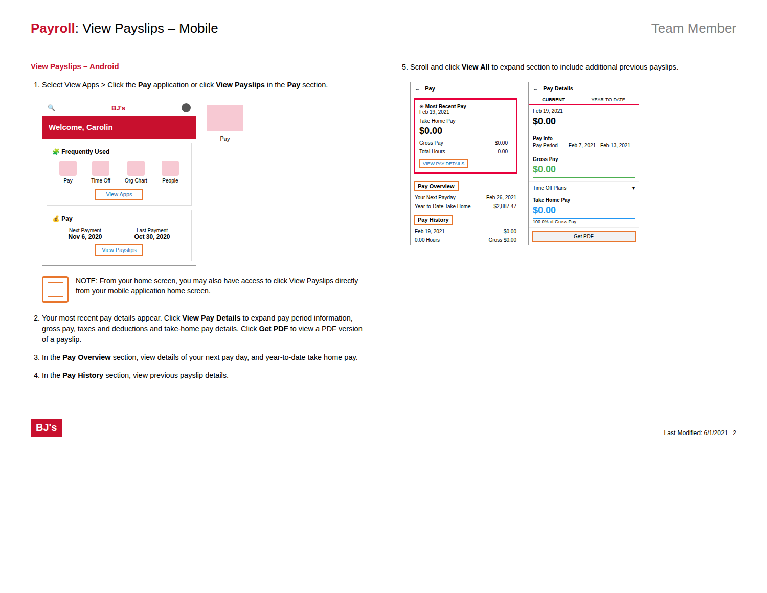Payroll: View Payslips – Mobile
Team Member
View Payslips – Android
Select View Apps > Click the Pay application or click View Payslips in the Pay section.
🔍 BJ's
Welcome, Carolin
🧩 Frequently Used
Pay
Time Off
Org Chart
People
View Apps
💰 Pay
Next PaymentNov 6, 2020
Last PaymentOct 30, 2020
View Payslips
Pay
NOTE: From your home screen, you may also have access to click View Payslips directly from your mobile application home screen.
Your most recent pay details appear. Click View Pay Details to expand pay period information, gross pay, taxes and deductions and take-home pay details. Click Get PDF to view a PDF version of a payslip.
In the Pay Overview section, view details of your next pay day, and year-to-date take home pay.
In the Pay History section, view previous payslip details.
Scroll and click View All to expand section to include additional previous payslips.
← Pay
☀ Most Recent Pay
Feb 19, 2021
Take Home Pay
$0.00
Gross Pay$0.00
Total Hours 0.00
VIEW PAY DETAILS
Pay Overview
Your Next Payday Feb 26, 2021
Year-to-Date Take Home$2,887.47
Pay History
Feb 19, 2021$0.00
0.00 Hours Gross $0.00
← Pay Details
CURRENT YEAR-TO-DATE
Feb 19, 2021
$0.00
Pay Info
Pay Period Feb 7, 2021 - Feb 13, 2021
Gross Pay
$0.00
Time Off Plans▾
Take Home Pay
$0.00
100.0% of Gross Pay
Get PDF
BJ's
Last Modified: 6/1/2021 2